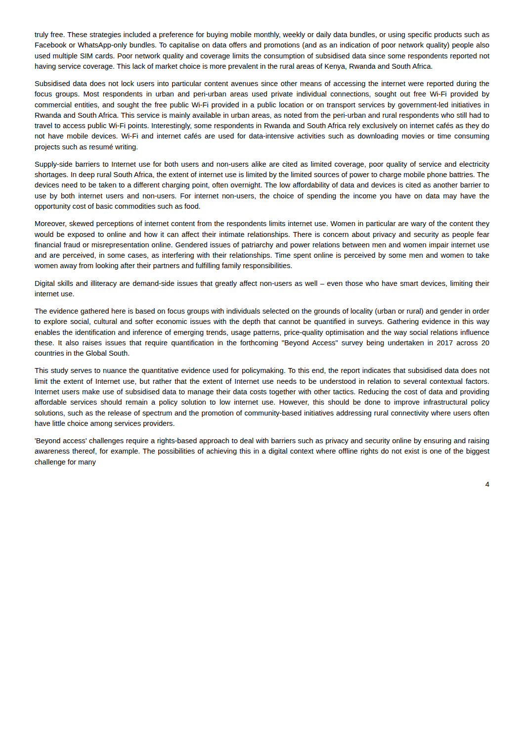truly free. These strategies included a preference for buying mobile monthly, weekly or daily data bundles, or using specific products such as Facebook or WhatsApp-only bundles. To capitalise on data offers and promotions (and as an indication of poor network quality) people also used multiple SIM cards. Poor network quality and coverage limits the consumption of subsidised data since some respondents reported not having service coverage. This lack of market choice is more prevalent in the rural areas of Kenya, Rwanda and South Africa.
Subsidised data does not lock users into particular content avenues since other means of accessing the internet were reported during the focus groups. Most respondents in urban and peri-urban areas used private individual connections, sought out free Wi-Fi provided by commercial entities, and sought the free public Wi-Fi provided in a public location or on transport services by government-led initiatives in Rwanda and South Africa. This service is mainly available in urban areas, as noted from the peri-urban and rural respondents who still had to travel to access public Wi-Fi points. Interestingly, some respondents in Rwanda and South Africa rely exclusively on internet cafés as they do not have mobile devices. Wi-Fi and internet cafés are used for data-intensive activities such as downloading movies or time consuming projects such as resumé writing.
Supply-side barriers to Internet use for both users and non-users alike are cited as limited coverage, poor quality of service and electricity shortages. In deep rural South Africa, the extent of internet use is limited by the limited sources of power to charge mobile phone battries. The devices need to be taken to a different charging point, often overnight. The low affordability of data and devices is cited as another barrier to use by both internet users and non-users. For internet non-users, the choice of spending the income you have on data may have the opportunity cost of basic commodities such as food.
Moreover, skewed perceptions of internet content from the respondents limits internet use. Women in particular are wary of the content they would be exposed to online and how it can affect their intimate relationships. There is concern about privacy and security as people fear financial fraud or misrepresentation online. Gendered issues of patriarchy and power relations between men and women impair internet use and are perceived, in some cases, as interfering with their relationships. Time spent online is perceived by some men and women to take women away from looking after their partners and fulfilling family responsibilities.
Digital skills and illiteracy are demand-side issues that greatly affect non-users as well – even those who have smart devices, limiting their internet use.
The evidence gathered here is based on focus groups with individuals selected on the grounds of locality (urban or rural) and gender in order to explore social, cultural and softer economic issues with the depth that cannot be quantified in surveys. Gathering evidence in this way enables the identification and inference of emerging trends, usage patterns, price-quality optimisation and the way social relations influence these. It also raises issues that require quantification in the forthcoming "Beyond Access" survey being undertaken in 2017 across 20 countries in the Global South.
This study serves to nuance the quantitative evidence used for policymaking. To this end, the report indicates that subsidised data does not limit the extent of Internet use, but rather that the extent of Internet use needs to be understood in relation to several contextual factors. Internet users make use of subsidised data to manage their data costs together with other tactics. Reducing the cost of data and providing affordable services should remain a policy solution to low internet use. However, this should be done to improve infrastructural policy solutions, such as the release of spectrum and the promotion of community-based initiatives addressing rural connectivity where users often have little choice among services providers.
'Beyond access' challenges require a rights-based approach to deal with barriers such as privacy and security online by ensuring and raising awareness thereof, for example. The possibilities of achieving this in a digital context where offline rights do not exist is one of the biggest challenge for many
4